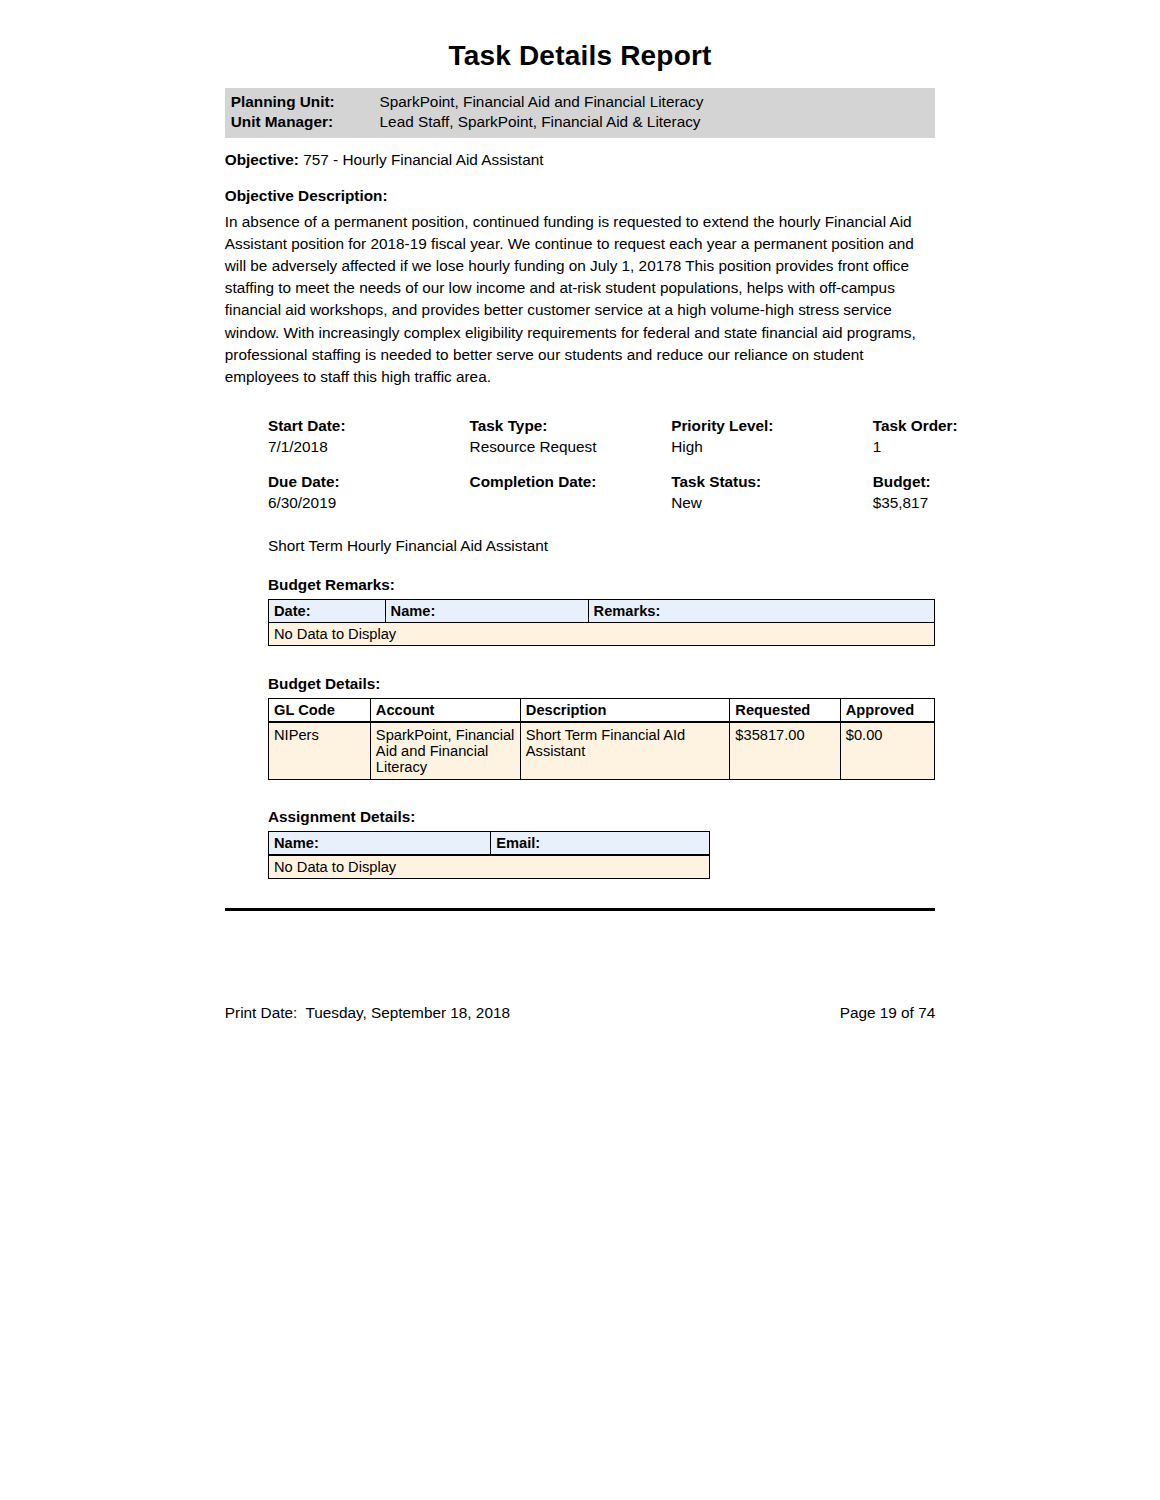Task Details Report
Planning Unit: SparkPoint, Financial Aid and Financial Literacy
Unit Manager: Lead Staff, SparkPoint, Financial Aid & Literacy
Objective: 757 - Hourly Financial Aid Assistant
Objective Description:
In absence of a permanent position, continued funding is requested to extend the hourly Financial Aid Assistant position for 2018-19 fiscal year. We continue to request each year a permanent position and will be adversely affected if we lose hourly funding on July 1, 20178 This position provides front office staffing to meet the needs of our low income and at-risk student populations, helps with off-campus financial aid workshops, and provides better customer service at a high volume-high stress service window. With increasingly complex eligibility requirements for federal and state financial aid programs, professional staffing is needed to better serve our students and reduce our reliance on student employees to staff this high traffic area.
Start Date:
Task Type:
Priority Level:
Task Order:
7/1/2018
Resource Request
High
1
Due Date:
Completion Date:
Task Status:
Budget:
6/30/2019
New
$35,817
Short Term Hourly Financial Aid Assistant
Budget Remarks:
| Date: | Name: | Remarks: |
| --- | --- | --- |
| No Data to Display |
Budget Details:
| GL Code | Account | Description | Requested | Approved |
| --- | --- | --- | --- | --- |
| NIPers | SparkPoint, Financial Aid and Financial Literacy | Short Term Financial AId Assistant | $35817.00 | $0.00 |
Assignment Details:
| Name: | Email: |
| --- | --- |
| No Data to Display |
Print Date: Tuesday, September 18, 2018
Page 19 of 74